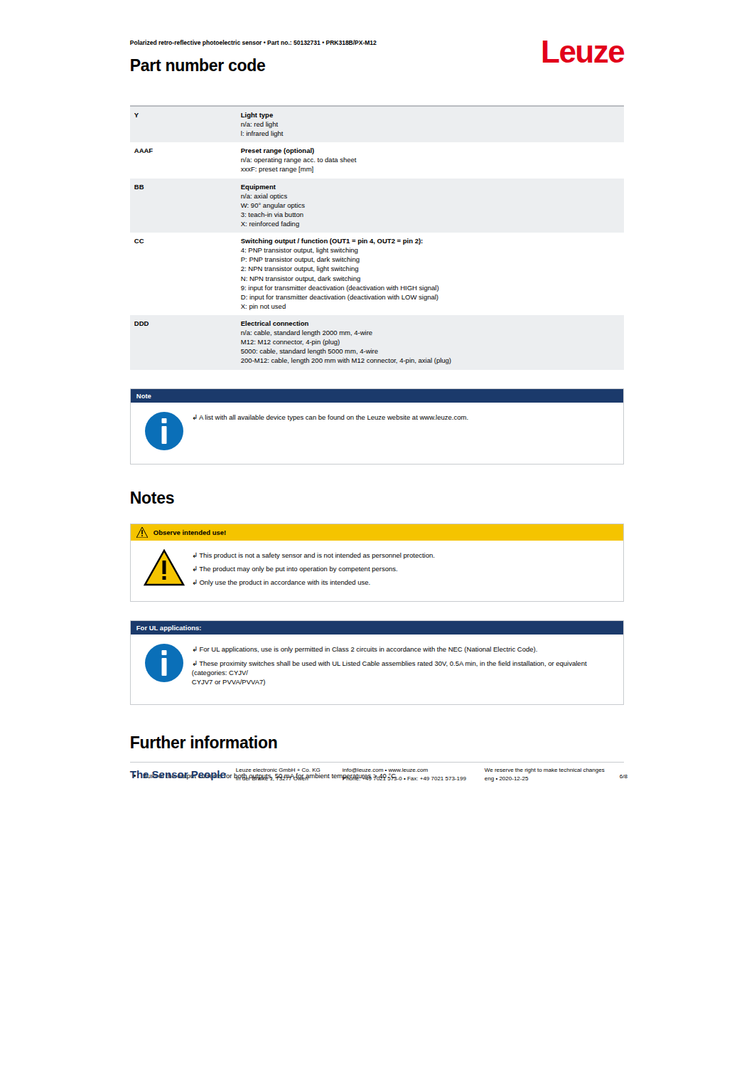Polarized retro-reflective photoelectric sensor • Part no.: 50132731 • PRK318B/PX-M12
Part number code
Leuze
| Y | Light type n/a: red light l: infrared light |
| AAAF | Preset range (optional) n/a: operating range acc. to data sheet xxxF: preset range [mm] |
| BB | Equipment n/a: axial optics W: 90° angular optics 3: teach-in via button X: reinforced fading |
| CC | Switching output / function (OUT1 = pin 4, OUT2 = pin 2): 4: PNP transistor output, light switching P: PNP transistor output, dark switching 2: NPN transistor output, light switching N: NPN transistor output, dark switching 9: input for transmitter deactivation (deactivation with HIGH signal) D: input for transmitter deactivation (deactivation with LOW signal) X: pin not used |
| DDD | Electrical connection n/a: cable, standard length 2000 mm, 4-wire M12: M12 connector, 4-pin (plug) 5000: cable, standard length 5000 mm, 4-wire 200-M12: cable, length 200 mm with M12 connector, 4-pin, axial (plug) |
Note
↲ A list with all available device types can be found on the Leuze website at www.leuze.com.
Notes
Observe intended use!
↲ This product is not a safety sensor and is not intended as personnel protection.
↲ The product may only be put into operation by competent persons.
↲ Only use the product in accordance with its intended use.
For UL applications:
↲ For UL applications, use is only permitted in Class 2 circuits in accordance with the NEC (National Electric Code).
↲ These proximity switches shall be used with UL Listed Cable assemblies rated 30V, 0.5A min, in the field installation, or equivalent (categories: CYJV/
CYJV7 or PVVA/PVVA7)
Further information
Sum of the output currents for both outputs, 50 mA for ambient temperatures > 40 °C
The Sensor People
Leuze electronic GmbH + Co. KG
In der Braike 1, 73277 Owen
info@leuze.com • www.leuze.com
Phone: +49 7021 573-0 • Fax: +49 7021 573-199
We reserve the right to make technical changes
eng • 2020-12-25
6/8